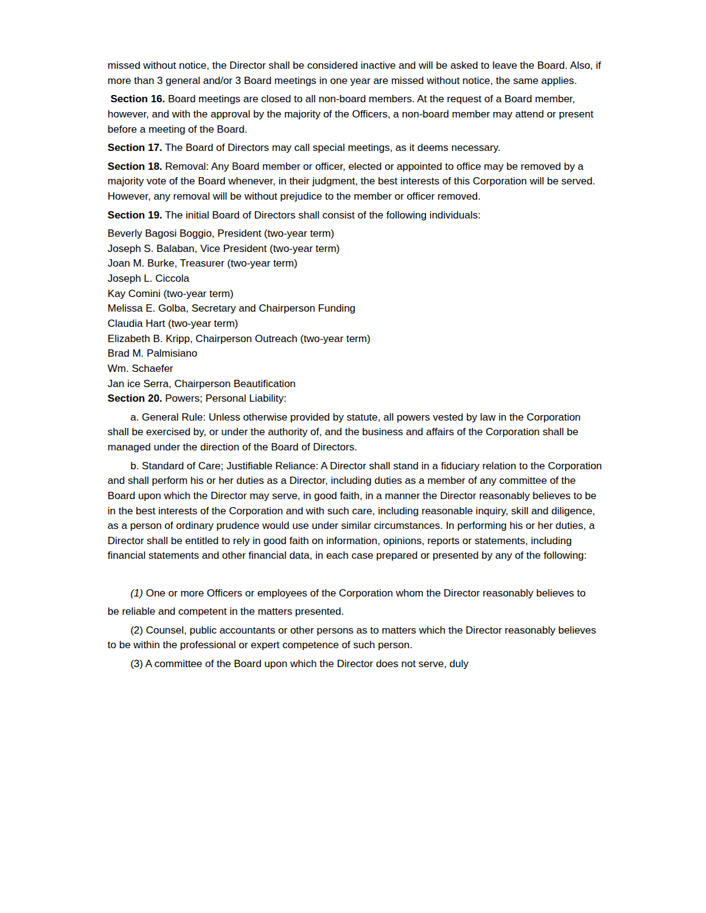missed without notice, the Director shall be considered inactive and will be asked to leave the Board. Also, if more than 3 general and/or 3 Board meetings in one year are missed without notice, the same applies.
Section 16. Board meetings are closed to all non-board members. At the request of a Board member, however, and with the approval by the majority of the Officers, a non-board member may attend or present before a meeting of the Board.
Section 17. The Board of Directors may call special meetings, as it deems necessary.
Section 18. Removal: Any Board member or officer, elected or appointed to office may be removed by a majority vote of the Board whenever, in their judgment, the best interests of this Corporation will be served. However, any removal will be without prejudice to the member or officer removed.
Section 19. The initial Board of Directors shall consist of the following individuals:
Beverly Bagosi Boggio, President (two-year term)
Joseph S. Balaban, Vice President (two-year term)
Joan M. Burke, Treasurer (two-year term)
Joseph L. Ciccola
Kay Comini (two-year term)
Melissa E. Golba, Secretary and Chairperson Funding
Claudia Hart (two-year term)
Elizabeth B. Kripp, Chairperson Outreach (two-year term)
Brad M. Palmisiano
Wm. Schaefer
Jan ice Serra, Chairperson Beautification
Section 20. Powers; Personal Liability:
a. General Rule: Unless otherwise provided by statute, all powers vested by law in the Corporation shall be exercised by, or under the authority of, and the business and affairs of the Corporation shall be managed under the direction of the Board of Directors.
b. Standard of Care; Justifiable Reliance: A Director shall stand in a fiduciary relation to the Corporation and shall perform his or her duties as a Director, including duties as a member of any committee of the Board upon which the Director may serve, in good faith, in a manner the Director reasonably believes to be in the best interests of the Corporation and with such care, including reasonable inquiry, skill and diligence, as a person of ordinary prudence would use under similar circumstances. In performing his or her duties, a Director shall be entitled to rely in good faith on information, opinions, reports or statements, including financial statements and other financial data, in each case prepared or presented by any of the following:
(1) One or more Officers or employees of the Corporation whom the Director reasonably believes to
be reliable and competent in the matters presented.
(2) Counsel, public accountants or other persons as to matters which the Director reasonably believes to be within the professional or expert competence of such person.
(3) A committee of the Board upon which the Director does not serve, duly